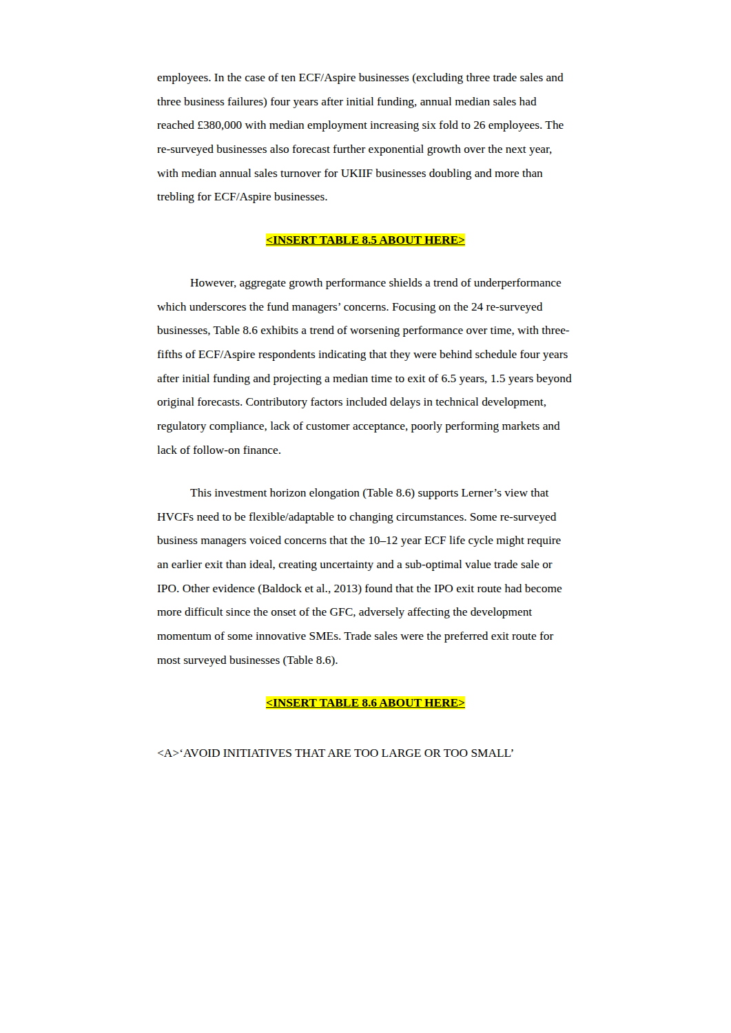employees. In the case of ten ECF/Aspire businesses (excluding three trade sales and three business failures) four years after initial funding, annual median sales had reached £380,000 with median employment increasing six fold to 26 employees. The re-surveyed businesses also forecast further exponential growth over the next year, with median annual sales turnover for UKIIF businesses doubling and more than trebling for ECF/Aspire businesses.
<INSERT TABLE 8.5 ABOUT HERE>
However, aggregate growth performance shields a trend of underperformance which underscores the fund managers’ concerns. Focusing on the 24 re-surveyed businesses, Table 8.6 exhibits a trend of worsening performance over time, with three-fifths of ECF/Aspire respondents indicating that they were behind schedule four years after initial funding and projecting a median time to exit of 6.5 years, 1.5 years beyond original forecasts. Contributory factors included delays in technical development, regulatory compliance, lack of customer acceptance, poorly performing markets and lack of follow-on finance.
This investment horizon elongation (Table 8.6) supports Lerner’s view that HVCFs need to be flexible/adaptable to changing circumstances. Some re-surveyed business managers voiced concerns that the 10–12 year ECF life cycle might require an earlier exit than ideal, creating uncertainty and a sub-optimal value trade sale or IPO. Other evidence (Baldock et al., 2013) found that the IPO exit route had become more difficult since the onset of the GFC, adversely affecting the development momentum of some innovative SMEs. Trade sales were the preferred exit route for most surveyed businesses (Table 8.6).
<INSERT TABLE 8.6 ABOUT HERE>
<A>‘AVOID INITIATIVES THAT ARE TOO LARGE OR TOO SMALL’